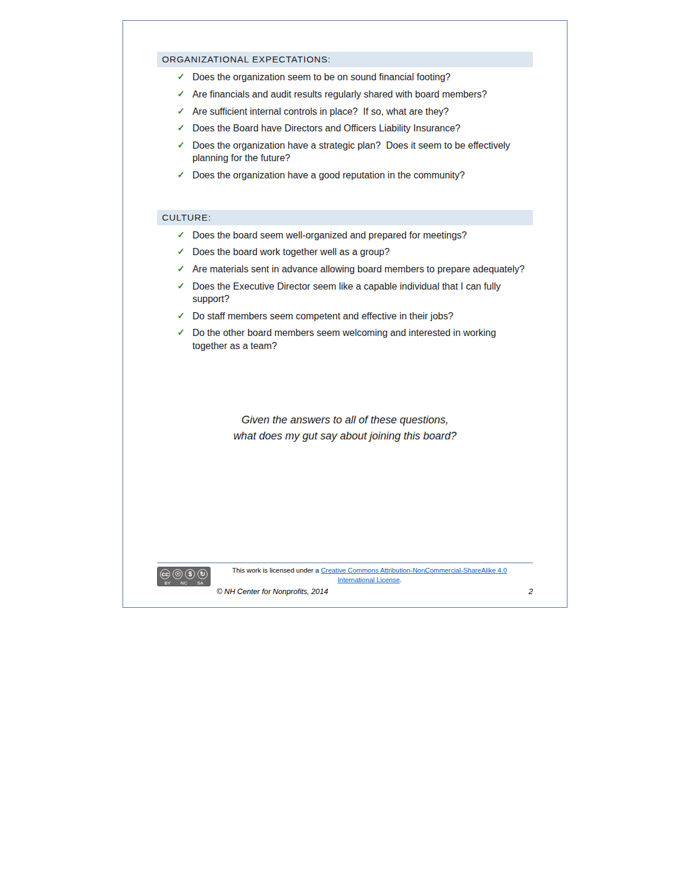ORGANIZATIONAL EXPECTATIONS:
Does the organization seem to be on sound financial footing?
Are financials and audit results regularly shared with board members?
Are sufficient internal controls in place? If so, what are they?
Does the Board have Directors and Officers Liability Insurance?
Does the organization have a strategic plan? Does it seem to be effectively planning for the future?
Does the organization have a good reputation in the community?
CULTURE:
Does the board seem well-organized and prepared for meetings?
Does the board work together well as a group?
Are materials sent in advance allowing board members to prepare adequately?
Does the Executive Director seem like a capable individual that I can fully support?
Do staff members seem competent and effective in their jobs?
Do the other board members seem welcoming and interested in working together as a team?
Given the answers to all of these questions,
what does my gut say about joining this board?
cc☉$↻
BY NC SA
This work is licensed under a Creative Commons Attribution-NonCommercial-ShareAlike 4.0 International License.
© NH Center for Nonprofits, 2014
2